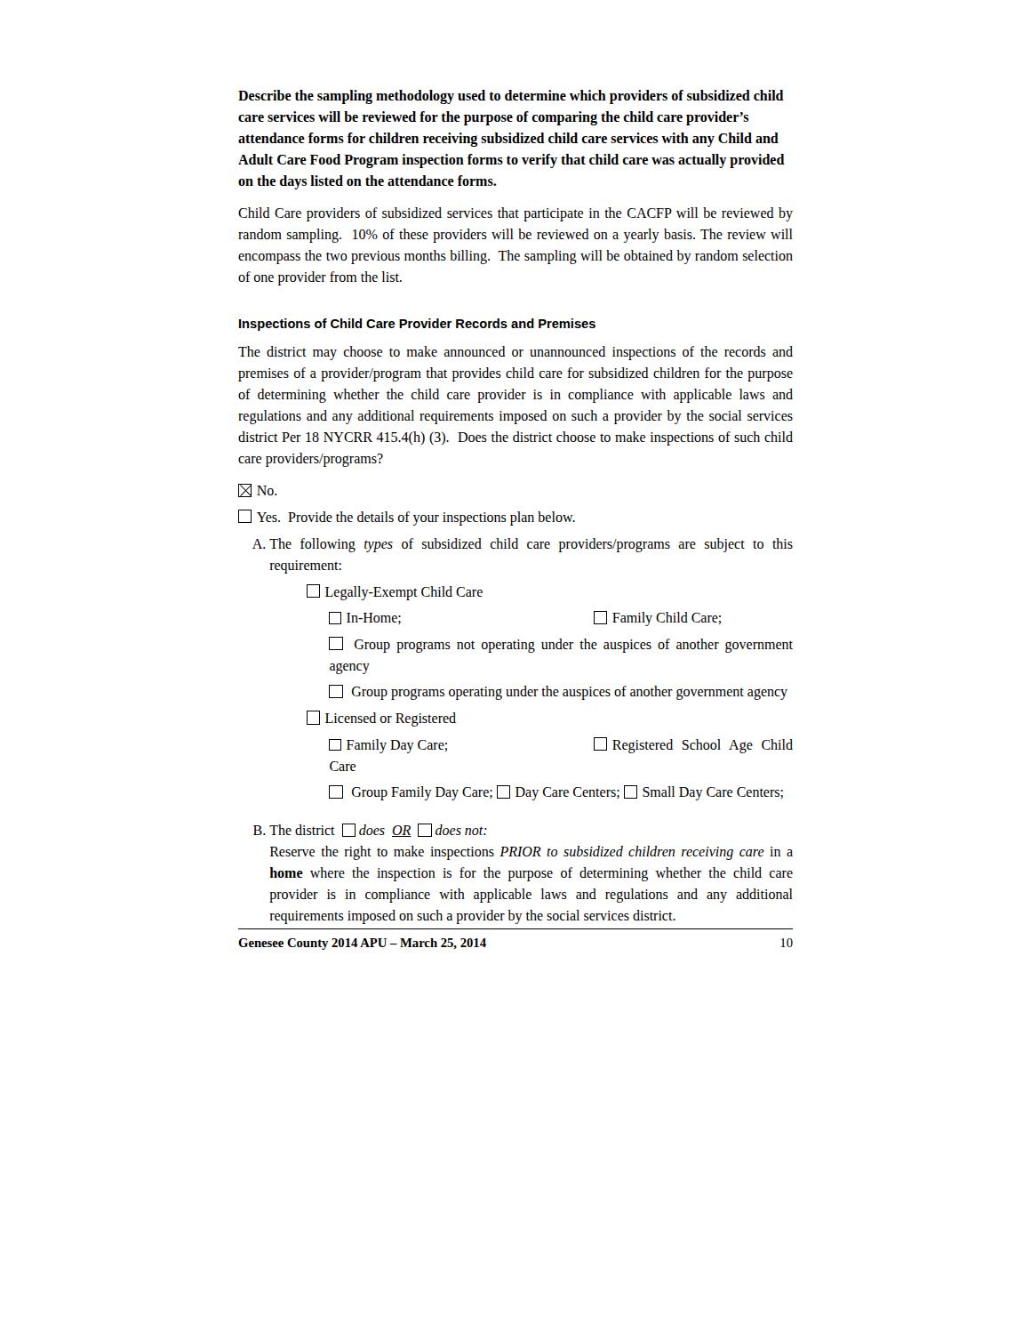Describe the sampling methodology used to determine which providers of subsidized child care services will be reviewed for the purpose of comparing the child care provider’s attendance forms for children receiving subsidized child care services with any Child and Adult Care Food Program inspection forms to verify that child care was actually provided on the days listed on the attendance forms.
Child Care providers of subsidized services that participate in the CACFP will be reviewed by random sampling. 10% of these providers will be reviewed on a yearly basis. The review will encompass the two previous months billing. The sampling will be obtained by random selection of one provider from the list.
Inspections of Child Care Provider Records and Premises
The district may choose to make announced or unannounced inspections of the records and premises of a provider/program that provides child care for subsidized children for the purpose of determining whether the child care provider is in compliance with applicable laws and regulations and any additional requirements imposed on such a provider by the social services district Per 18 NYCRR 415.4(h) (3). Does the district choose to make inspections of such child care providers/programs?
No.
Yes. Provide the details of your inspections plan below.
The following types of subsidized child care providers/programs are subject to this requirement:
Legally-Exempt Child Care
In-Home; Family Child Care;
Group programs not operating under the auspices of another government agency
Group programs operating under the auspices of another government agency
Licensed or Registered
Family Day Care; Registered School Age Child Care
Group Family Day Care; Day Care Centers; Small Day Care Centers;
The district does OR does not:
Reserve the right to make inspections PRIOR to subsidized children receiving care in a home where the inspection is for the purpose of determining whether the child care provider is in compliance with applicable laws and regulations and any additional requirements imposed on such a provider by the social services district.
Genesee County 2014 APU – March 25, 2014 10